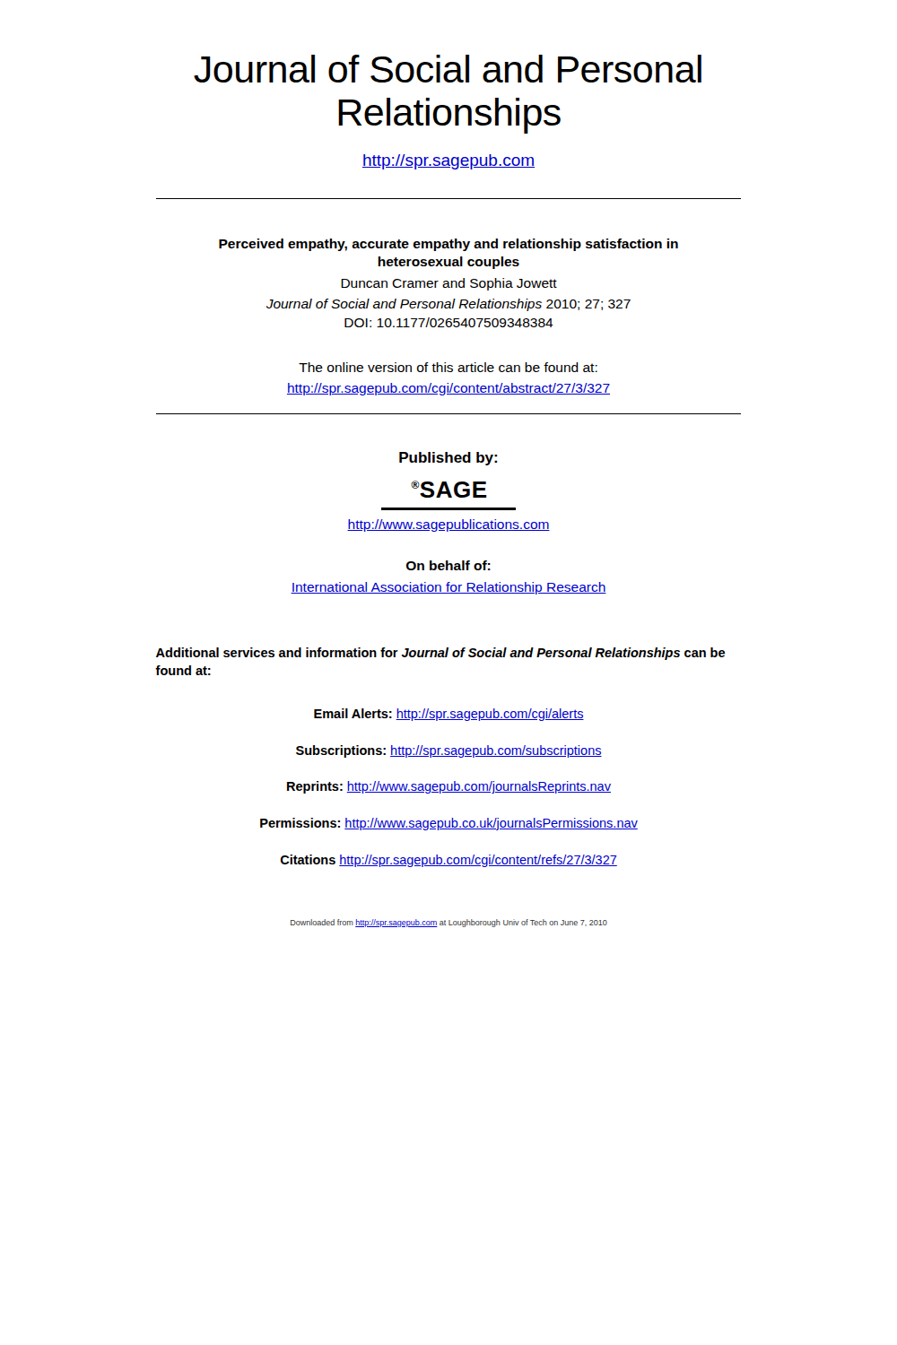Journal of Social and Personal Relationships
http://spr.sagepub.com
Perceived empathy, accurate empathy and relationship satisfaction in
heterosexual couples
Duncan Cramer and Sophia Jowett
Journal of Social and Personal Relationships 2010; 27; 327
DOI: 10.1177/0265407509348384
The online version of this article can be found at:
http://spr.sagepub.com/cgi/content/abstract/27/3/327
Published by:
®SAGE
http://www.sagepublications.com
On behalf of:
International Association for Relationship Research
Additional services and information for Journal of Social and Personal Relationships can be found at:
Email Alerts: http://spr.sagepub.com/cgi/alerts
Subscriptions: http://spr.sagepub.com/subscriptions
Reprints: http://www.sagepub.com/journalsReprints.nav
Permissions: http://www.sagepub.co.uk/journalsPermissions.nav
Citations http://spr.sagepub.com/cgi/content/refs/27/3/327
Downloaded from http://spr.sagepub.com at Loughborough Univ of Tech on June 7, 2010